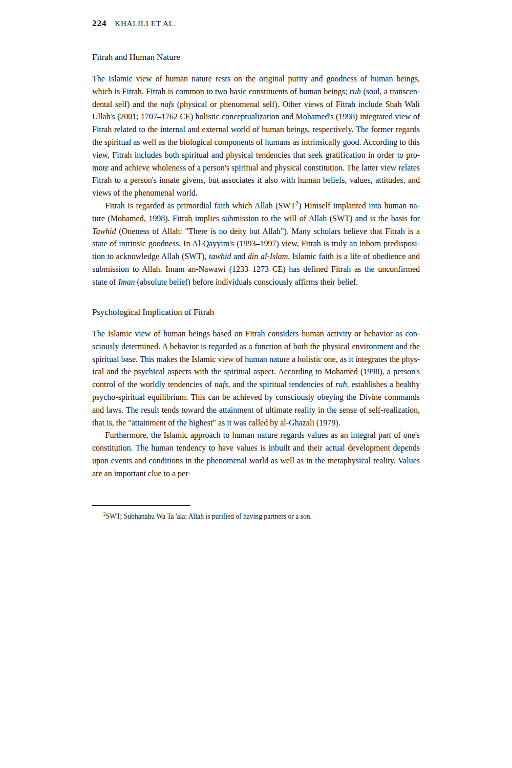224 KHALILI ET AL.
Fitrah and Human Nature
The Islamic view of human nature rests on the original purity and goodness of human beings, which is Fitrah. Fitrah is common to two basic constituents of human beings; ruh (soul, a transcendental self) and the nafs (physical or phenomenal self). Other views of Fitrah include Shah Wali Ullah's (2001; 1707–1762 CE) holistic conceptualization and Mohamed's (1998) integrated view of Fitrah related to the internal and external world of human beings, respectively. The former regards the spiritual as well as the biological components of humans as intrinsically good. According to this view, Fitrah includes both spiritual and physical tendencies that seek gratification in order to promote and achieve wholeness of a person's spiritual and physical constitution. The latter view relates Fitrah to a person's innate givens, but associates it also with human beliefs, values, attitudes, and views of the phenomenal world.
Fitrah is regarded as primordial faith which Allah (SWT2) Himself implanted into human nature (Mohamed, 1998). Fitrah implies submission to the will of Allah (SWT) and is the basis for Tawhid (Oneness of Allah: "There is no deity but Allah"). Many scholars believe that Fitrah is a state of intrinsic goodness. In Al-Qayyim's (1993–1997) view, Fitrah is truly an inborn predisposition to acknowledge Allah (SWT), tawhid and din al-Islam. Islamic faith is a life of obedience and submission to Allah. Imam an-Nawawi (1233–1273 CE) has defined Fitrah as the unconfirmed state of Iman (absolute belief) before individuals consciously affirms their belief.
Psychological Implication of Fitrah
The Islamic view of human beings based on Fitrah considers human activity or behavior as consciously determined. A behavior is regarded as a function of both the physical environment and the spiritual base. This makes the Islamic view of human nature a holistic one, as it integrates the physical and the psychical aspects with the spiritual aspect. According to Mohamed (1998), a person's control of the worldly tendencies of nafs, and the spiritual tendencies of ruh, establishes a healthy psycho-spiritual equilibrium. This can be achieved by consciously obeying the Divine commands and laws. The result tends toward the attainment of ultimate reality in the sense of self-realization, that is, the "attainment of the highest" as it was called by al-Ghazali (1979).
Furthermore, the Islamic approach to human nature regards values as an integral part of one's constitution. The human tendency to have values is inbuilt and their actual development depends upon events and conditions in the phenomenal world as well as in the metaphysical reality. Values are an important clue to a per-
2SWT; Subhanahu Wa Ta 'ala: Allah is purified of having partners or a son.